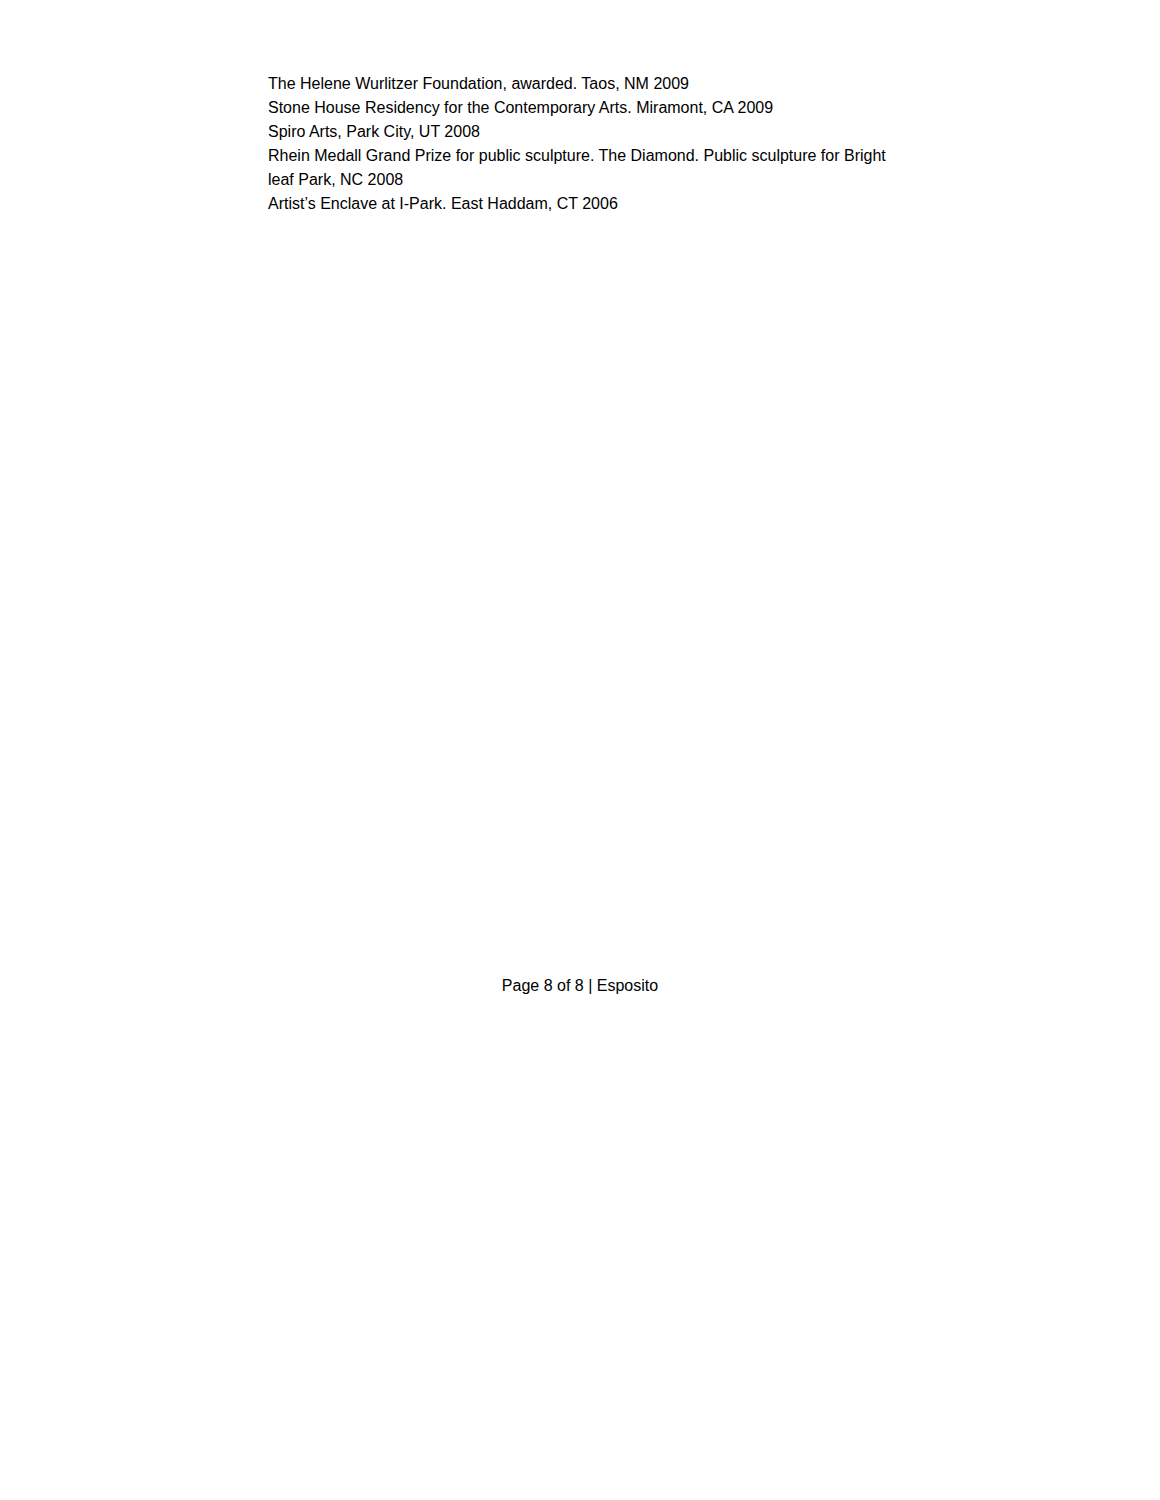The Helene Wurlitzer Foundation, awarded. Taos, NM 2009
Stone House Residency for the Contemporary Arts. Miramont, CA 2009
Spiro Arts, Park City, UT 2008
Rhein Medall Grand Prize for public sculpture. The Diamond. Public sculpture for Bright leaf Park, NC 2008
Artist’s Enclave at I-Park. East Haddam, CT 2006
Page 8 of 8 | Esposito